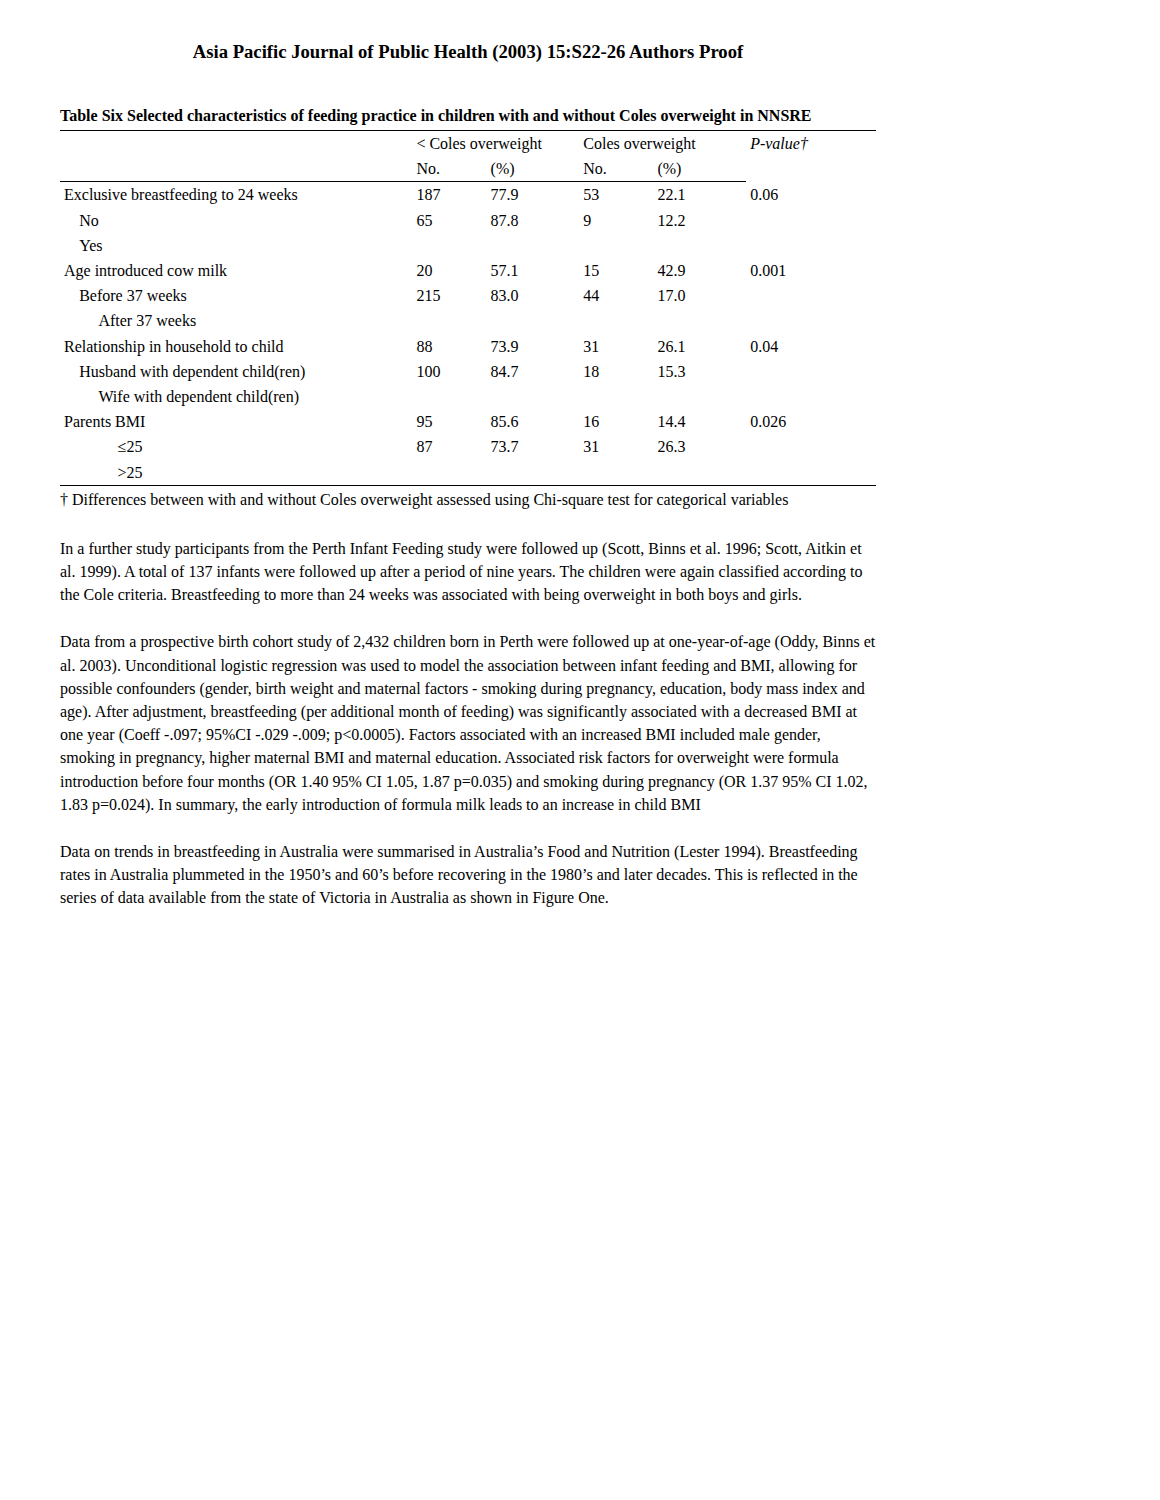Asia Pacific Journal of Public Health (2003) 15:S22-26 Authors Proof
Table Six Selected characteristics of feeding practice in children with and without Coles overweight in NNSRE
| | < Coles overweight | Coles overweight | P-value† |
| --- | --- | --- | --- |
| | No. | (%) | No. | (%) |
| Exclusive breastfeeding to 24 weeks | 187 | 77.9 | 53 | 22.1 | 0.06 |
| No | 65 | 87.8 | 9 | 12.2 | |
| Yes | | | | | |
| Age introduced cow milk | 20 | 57.1 | 15 | 42.9 | 0.001 |
| Before 37 weeks | 215 | 83.0 | 44 | 17.0 | |
| After 37 weeks | | | | | |
| Relationship in household to child | 88 | 73.9 | 31 | 26.1 | 0.04 |
| Husband with dependent child(ren) | 100 | 84.7 | 18 | 15.3 | |
| Wife with dependent child(ren) | | | | | |
| Parents BMI | 95 | 85.6 | 16 | 14.4 | 0.026 |
| ≤25 | 87 | 73.7 | 31 | 26.3 | |
| >25 | | | | | |
† Differences between with and without Coles overweight assessed using Chi-square test for categorical variables
In a further study participants from the Perth Infant Feeding study were followed up (Scott, Binns et al. 1996; Scott, Aitkin et al. 1999). A total of 137 infants were followed up after a period of nine years. The children were again classified according to the Cole criteria. Breastfeeding to more than 24 weeks was associated with being overweight in both boys and girls.
Data from a prospective birth cohort study of 2,432 children born in Perth were followed up at one-year-of-age (Oddy, Binns et al. 2003). Unconditional logistic regression was used to model the association between infant feeding and BMI, allowing for possible confounders (gender, birth weight and maternal factors - smoking during pregnancy, education, body mass index and age). After adjustment, breastfeeding (per additional month of feeding) was significantly associated with a decreased BMI at one year (Coeff -.097; 95%CI -.029 -.009; p<0.0005). Factors associated with an increased BMI included male gender, smoking in pregnancy, higher maternal BMI and maternal education. Associated risk factors for overweight were formula introduction before four months (OR 1.40 95% CI 1.05, 1.87 p=0.035) and smoking during pregnancy (OR 1.37 95% CI 1.02, 1.83 p=0.024). In summary, the early introduction of formula milk leads to an increase in child BMI
Data on trends in breastfeeding in Australia were summarised in Australia’s Food and Nutrition (Lester 1994). Breastfeeding rates in Australia plummeted in the 1950’s and 60’s before recovering in the 1980’s and later decades. This is reflected in the series of data available from the state of Victoria in Australia as shown in Figure One.